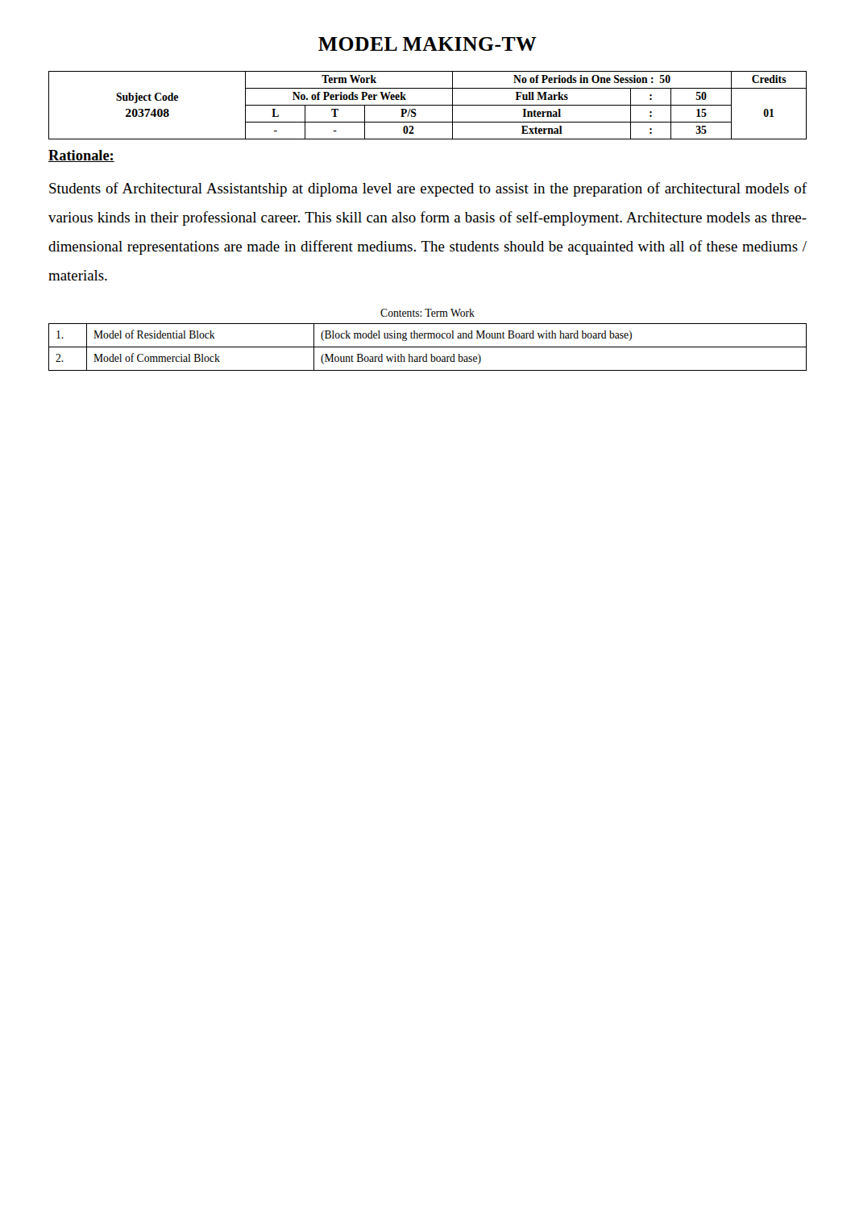MODEL MAKING-TW
| Subject Code 2037408 | Term Work | No of Periods in One Session : 50 | Credits |
| No. of Periods Per Week | Full Marks | : | 50 | 01 |
| L | T | P/S | Internal | : | 15 |
| - | - | 02 | External | : | 35 |
Rationale:
Students of Architectural Assistantship at diploma level are expected to assist in the preparation of architectural models of various kinds in their professional career. This skill can also form a basis of self-employment. Architecture models as three- dimensional representations are made in different mediums. The students should be acquainted with all of these mediums / materials.
Contents: Term Work
| 1. | Model of Residential Block | (Block model using thermocol and Mount Board with hard board base) |
| 2. | Model of Commercial Block | (Mount Board with hard board base) |